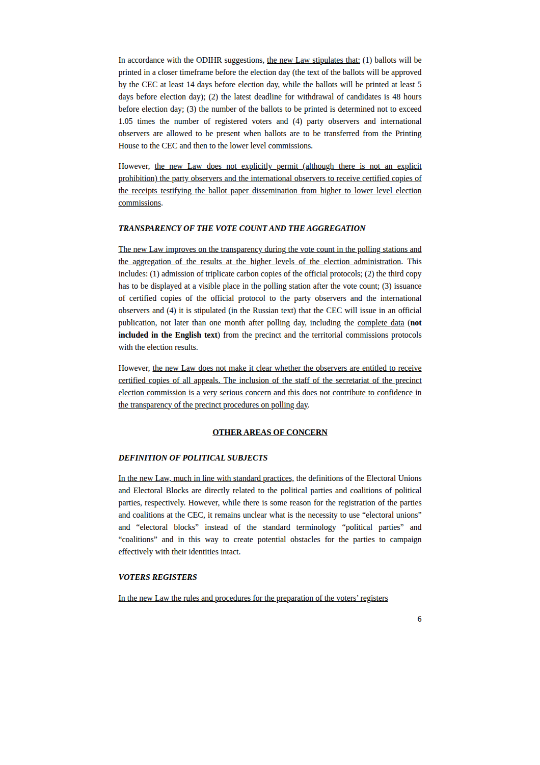In accordance with the ODIHR suggestions, the new Law stipulates that: (1) ballots will be printed in a closer timeframe before the election day (the text of the ballots will be approved by the CEC at least 14 days before election day, while the ballots will be printed at least 5 days before election day); (2) the latest deadline for withdrawal of candidates is 48 hours before election day; (3) the number of the ballots to be printed is determined not to exceed 1.05 times the number of registered voters and (4) party observers and international observers are allowed to be present when ballots are to be transferred from the Printing House to the CEC and then to the lower level commissions.
However, the new Law does not explicitly permit (although there is not an explicit prohibition) the party observers and the international observers to receive certified copies of the receipts testifying the ballot paper dissemination from higher to lower level election commissions.
TRANSPARENCY OF THE VOTE COUNT AND THE AGGREGATION
The new Law improves on the transparency during the vote count in the polling stations and the aggregation of the results at the higher levels of the election administration. This includes: (1) admission of triplicate carbon copies of the official protocols; (2) the third copy has to be displayed at a visible place in the polling station after the vote count; (3) issuance of certified copies of the official protocol to the party observers and the international observers and (4) it is stipulated (in the Russian text) that the CEC will issue in an official publication, not later than one month after polling day, including the complete data (not included in the English text) from the precinct and the territorial commissions protocols with the election results.
However, the new Law does not make it clear whether the observers are entitled to receive certified copies of all appeals. The inclusion of the staff of the secretariat of the precinct election commission is a very serious concern and this does not contribute to confidence in the transparency of the precinct procedures on polling day.
OTHER AREAS OF CONCERN
DEFINITION OF POLITICAL SUBJECTS
In the new Law, much in line with standard practices, the definitions of the Electoral Unions and Electoral Blocks are directly related to the political parties and coalitions of political parties, respectively. However, while there is some reason for the registration of the parties and coalitions at the CEC, it remains unclear what is the necessity to use “electoral unions” and “electoral blocks” instead of the standard terminology “political parties” and “coalitions” and in this way to create potential obstacles for the parties to campaign effectively with their identities intact.
VOTERS REGISTERS
In the new Law the rules and procedures for the preparation of the voters’ registers
6